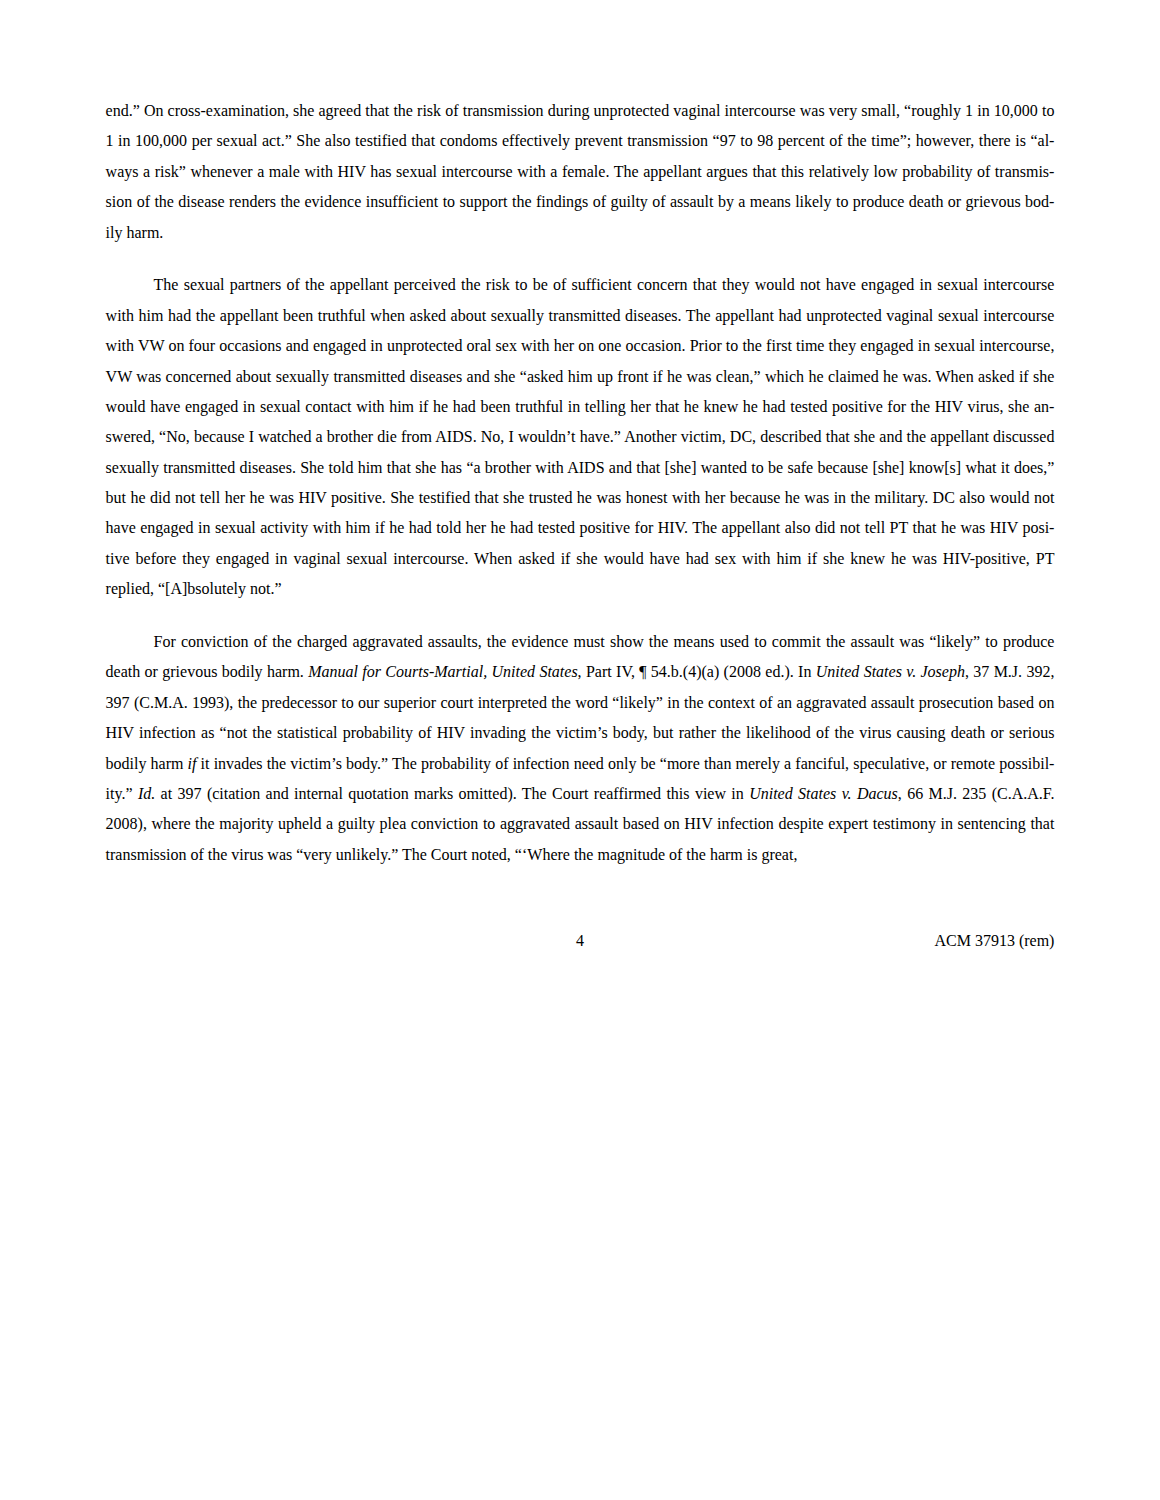end.” On cross-examination, she agreed that the risk of transmission during unprotected vaginal intercourse was very small, “roughly 1 in 10,000 to 1 in 100,000 per sexual act.” She also testified that condoms effectively prevent transmission “97 to 98 percent of the time”; however, there is “always a risk” whenever a male with HIV has sexual intercourse with a female. The appellant argues that this relatively low probability of transmission of the disease renders the evidence insufficient to support the findings of guilty of assault by a means likely to produce death or grievous bodily harm.
The sexual partners of the appellant perceived the risk to be of sufficient concern that they would not have engaged in sexual intercourse with him had the appellant been truthful when asked about sexually transmitted diseases. The appellant had unprotected vaginal sexual intercourse with VW on four occasions and engaged in unprotected oral sex with her on one occasion. Prior to the first time they engaged in sexual intercourse, VW was concerned about sexually transmitted diseases and she “asked him up front if he was clean,” which he claimed he was. When asked if she would have engaged in sexual contact with him if he had been truthful in telling her that he knew he had tested positive for the HIV virus, she answered, “No, because I watched a brother die from AIDS. No, I wouldn’t have.” Another victim, DC, described that she and the appellant discussed sexually transmitted diseases. She told him that she has “a brother with AIDS and that [she] wanted to be safe because [she] know[s] what it does,” but he did not tell her he was HIV positive. She testified that she trusted he was honest with her because he was in the military. DC also would not have engaged in sexual activity with him if he had told her he had tested positive for HIV. The appellant also did not tell PT that he was HIV positive before they engaged in vaginal sexual intercourse. When asked if she would have had sex with him if she knew he was HIV-positive, PT replied, “[A]bsolutely not.”
For conviction of the charged aggravated assaults, the evidence must show the means used to commit the assault was “likely” to produce death or grievous bodily harm. Manual for Courts-Martial, United States, Part IV, ¶ 54.b.(4)(a) (2008 ed.). In United States v. Joseph, 37 M.J. 392, 397 (C.M.A. 1993), the predecessor to our superior court interpreted the word “likely” in the context of an aggravated assault prosecution based on HIV infection as “not the statistical probability of HIV invading the victim’s body, but rather the likelihood of the virus causing death or serious bodily harm if it invades the victim’s body.” The probability of infection need only be “more than merely a fanciful, speculative, or remote possibility.” Id. at 397 (citation and internal quotation marks omitted). The Court reaffirmed this view in United States v. Dacus, 66 M.J. 235 (C.A.A.F. 2008), where the majority upheld a guilty plea conviction to aggravated assault based on HIV infection despite expert testimony in sentencing that transmission of the virus was “very unlikely.” The Court noted, “‘Where the magnitude of the harm is great,
4 ACM 37913 (rem)